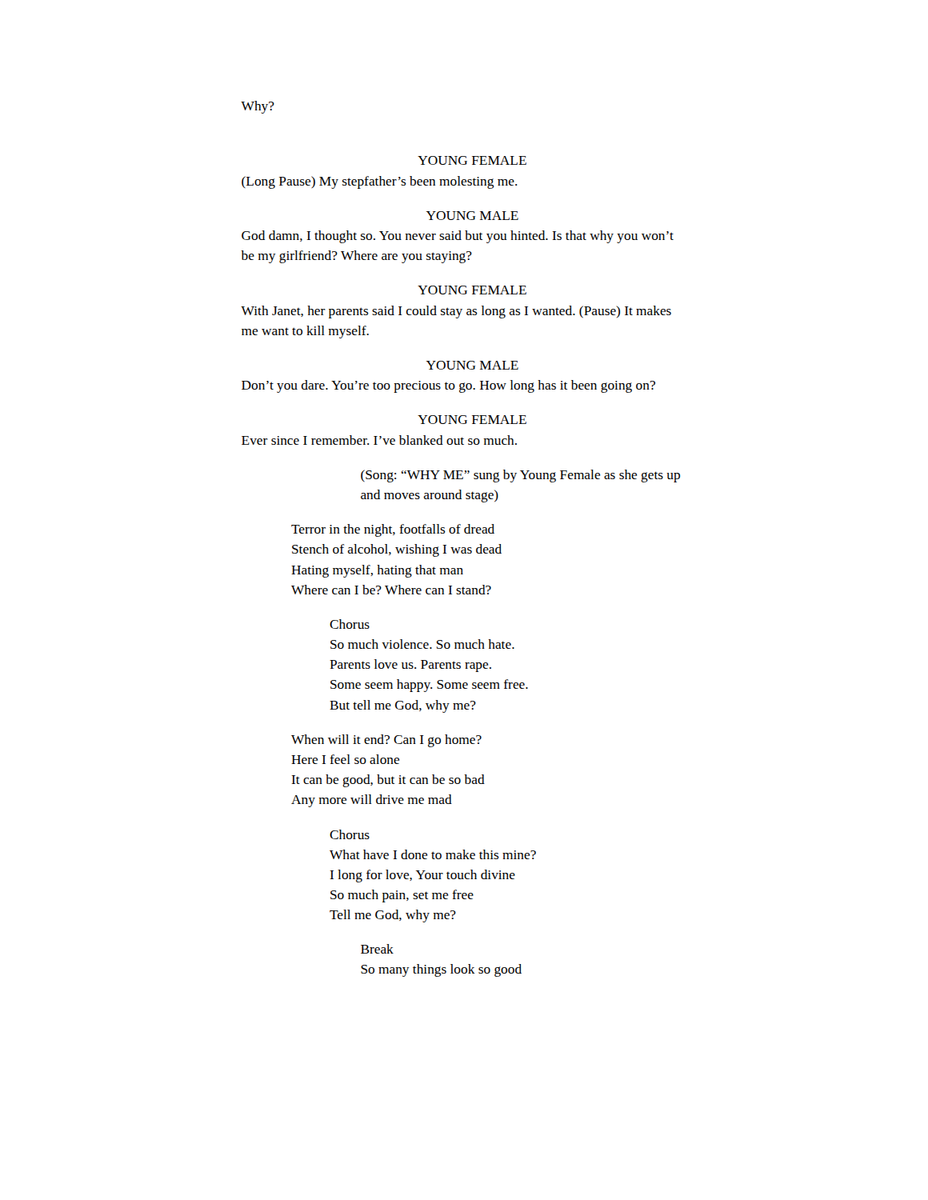Why?
YOUNG FEMALE
(Long Pause) My stepfather’s been molesting me.
YOUNG MALE
God damn, I thought so. You never said but you hinted. Is that why you won’t be my girlfriend? Where are you staying?
YOUNG FEMALE
With Janet, her parents said I could stay as long as I wanted. (Pause) It makes me want to kill myself.
YOUNG MALE
Don’t you dare. You’re too precious to go. How long has it been going on?
YOUNG FEMALE
Ever since I remember. I’ve blanked out so much.
(Song: “WHY ME” sung by Young Female as she gets up and moves around stage)
Terror in the night, footfalls of dread
Stench of alcohol, wishing I was dead
Hating myself, hating that man
Where can I be? Where can I stand?
Chorus
So much violence. So much hate.
Parents love us. Parents rape.
Some seem happy. Some seem free.
But tell me God, why me?
When will it end? Can I go home?
Here I feel so alone
It can be good, but it can be so bad
Any more will drive me mad
Chorus
What have I done to make this mine?
I long for love, Your touch divine
So much pain, set me free
Tell me God, why me?
Break
So many things look so good